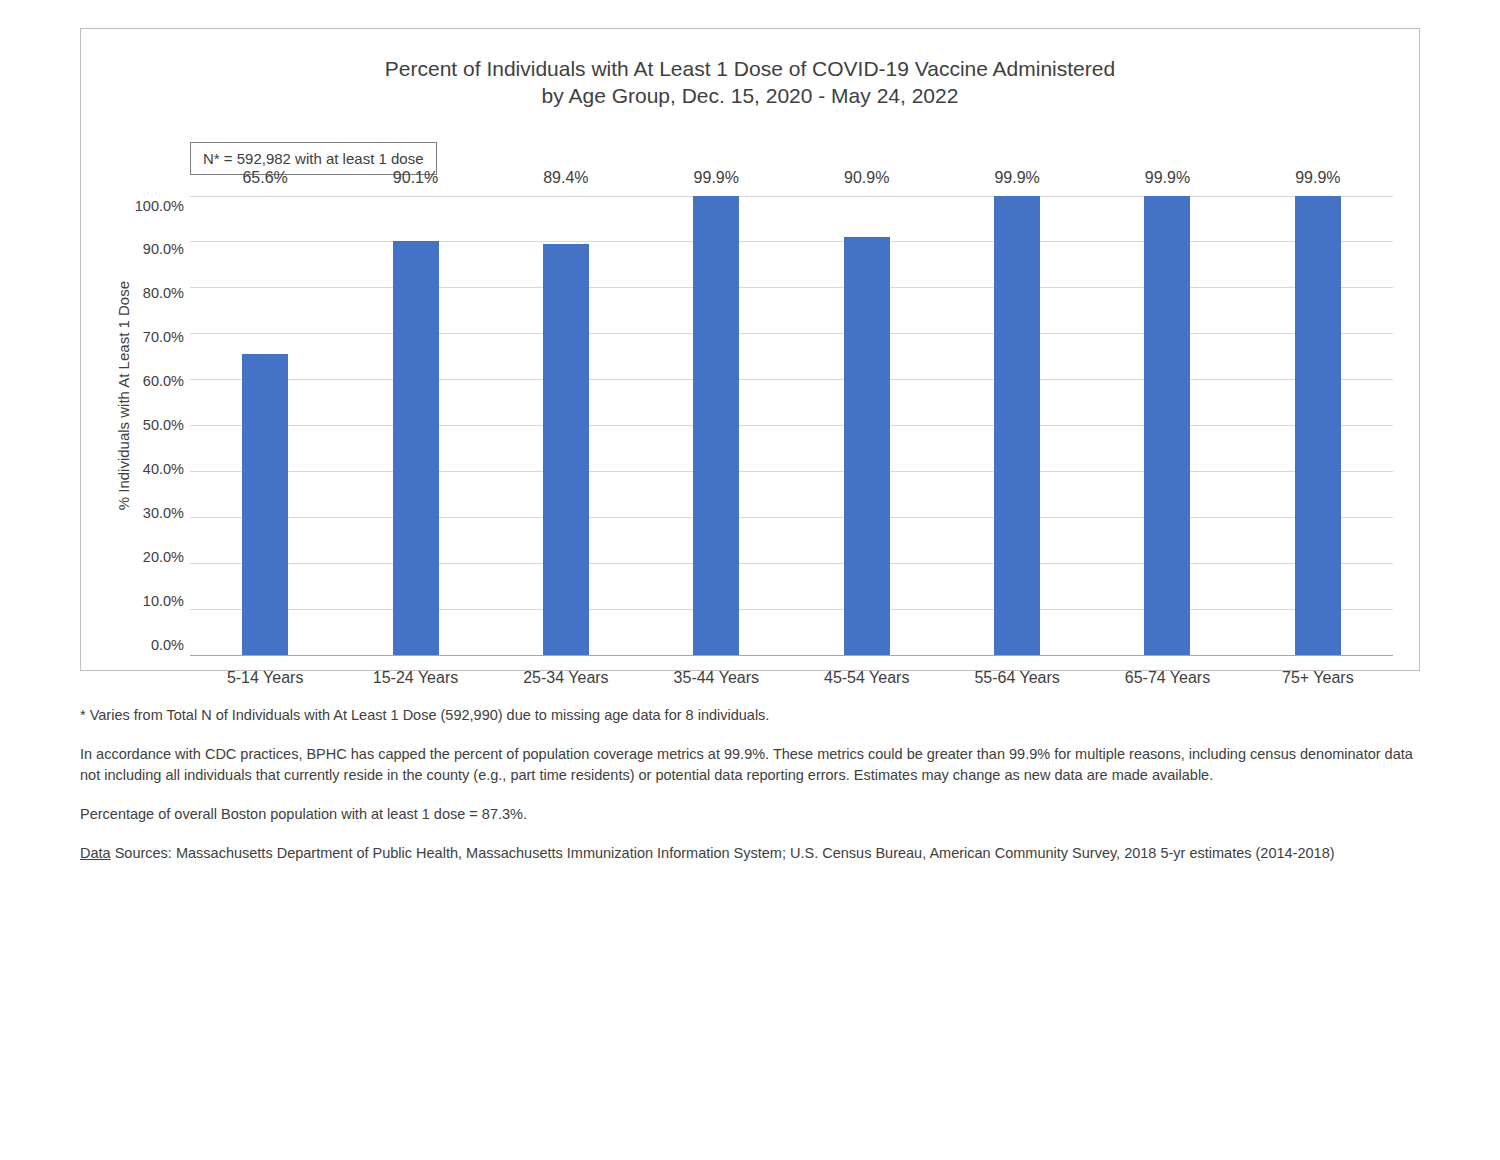Percent of Individuals with At Least 1 Dose of COVID-19 Vaccine Administered
by Age Group, Dec. 15, 2020 - May 24, 2022
% Individuals with At Least 1 Dose
100.0% 90.0% 80.0% 70.0% 60.0% 50.0% 40.0% 30.0% 20.0% 10.0% 0.0%
N* = 592,982 with at least 1 dose
65.6%
90.1%
89.4%
99.9%
90.9%
99.9%
99.9%
99.9%
5-14 Years 15-24 Years 25-34 Years 35-44 Years 45-54 Years 55-64 Years 65-74 Years 75+ Years
* Varies from Total N of Individuals with At Least 1 Dose (592,990) due to missing age data for 8 individuals.
In accordance with CDC practices, BPHC has capped the percent of population coverage metrics at 99.9%. These metrics could be greater than 99.9% for multiple reasons, including census denominator data not including all individuals that currently reside in the county (e.g., part time residents) or potential data reporting errors. Estimates may change as new data are made available.
Percentage of overall Boston population with at least 1 dose = 87.3%.
Data Sources: Massachusetts Department of Public Health, Massachusetts Immunization Information System; U.S. Census Bureau, American Community Survey, 2018 5-yr estimates (2014-2018)